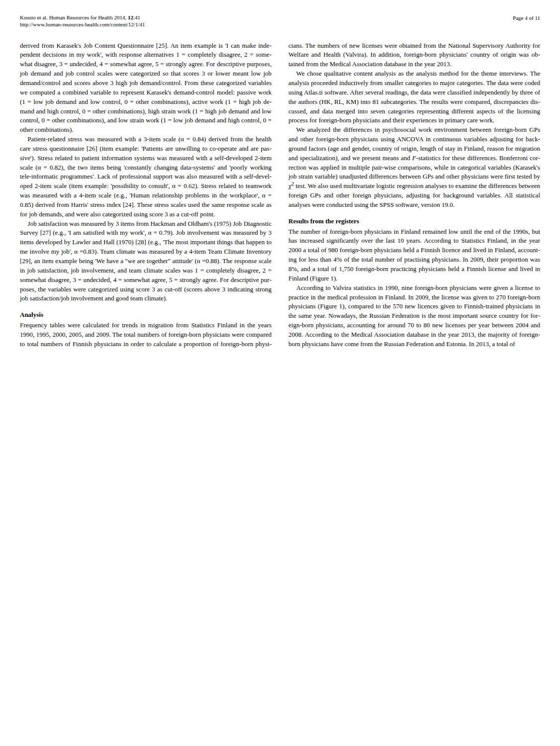Kuusio et al. Human Resources for Health 2014, 12:41 http://www.human-resources-health.com/content/12/1/41
Page 4 of 11
derived from Karasek's Job Content Questionnaire [25]. An item example is 'I can make independent decisions in my work', with response alternatives 1 = completely disagree, 2 = somewhat disagree, 3 = undecided, 4 = somewhat agree, 5 = strongly agree. For descriptive purposes, job demand and job control scales were categorized so that scores 3 or lower meant low job demand/control and scores above 3 high job demand/control. From these categorized variables we computed a combined variable to represent Karasek's demand-control model: passive work (1 = low job demand and low control, 0 = other combinations), active work (1 = high job demand and high control, 0 = other combinations), high strain work (1 = high job demand and low control, 0 = other combinations), and low strain work (1 = low job demand and high control, 0 = other combinations).
Patient-related stress was measured with a 3-item scale (α = 0.84) derived from the health care stress questionnaire [26] (item example: 'Patients are unwilling to co-operate and are passive'). Stress related to patient information systems was measured with a self-developed 2-item scale (α = 0.82), the two items being 'constantly changing data-systems' and 'poorly working tele-informatic programmes'. Lack of professional support was also measured with a self-developed 2-item scale (item example: 'possibility to consult', α = 0.62). Stress related to teamwork was measured with a 4-item scale (e.g., 'Human relationship problems in the workplace', α = 0.85) derived from Harris' stress index [24]. These stress scales used the same response scale as for job demands, and were also categorized using score 3 as a cut-off point.
Job satisfaction was measured by 3 items from Hackman and Oldham's (1975) Job Diagnostic Survey [27] (e.g., 'I am satisfied with my work', α = 0.79). Job involvement was measured by 3 items developed by Lawler and Hall (1970) [28] (e.g., 'The most important things that happen to me involve my job', α =0.83). Team climate was measured by a 4-item Team Climate Inventory [29], an item example being 'We have a "we are together" attitude' (α =0.88). The response scale in job satisfaction, job involvement, and team climate scales was 1 = completely disagree, 2 = somewhat disagree, 3 = undecided, 4 = somewhat agree, 5 = strongly agree. For descriptive purposes, the variables were categorized using score 3 as cut-off (scores above 3 indicating strong job satisfaction/job involvement and good team climate).
Analysis
Frequency tables were calculated for trends in migration from Statistics Finland in the years 1990, 1995, 2000, 2005, and 2009. The total numbers of foreign-born physicians were compared to total numbers of Finnish physicians in order to calculate a proportion of foreign-born physicians. The numbers of new licenses were obtained from the National Supervisory Authority for Welfare and Health (Valvira). In addition, foreign-born physicians' country of origin was obtained from the Medical Association database in the year 2013.
We chose qualitative content analysis as the analysis method for the theme interviews. The analysis proceeded inductively from smaller categories to major categories. The data were coded using Atlas.ti software. After several readings, the data were classified independently by three of the authors (HK, RL, KM) into 81 subcategories. The results were compared, discrepancies discussed, and data merged into seven categories representing different aspects of the licensing process for foreign-born physicians and their experiences in primary care work.
We analyzed the differences in psychosocial work environment between foreign-born GPs and other foreign-born physicians using ANCOVA in continuous variables adjusting for background factors (age and gender, country of origin, length of stay in Finland, reason for migration and specialization), and we present means and F-statistics for these differences. Bonferroni correction was applied in multiple pair-wise comparisons, while in categorical variables (Karasek's job strain variable) unadjusted differences between GPs and other physicians were first tested by χ2 test. We also used multivariate logistic regression analyses to examine the differences between foreign GPs and other foreign physicians, adjusting for background variables. All statistical analyses were conducted using the SPSS software, version 19.0.
Results from the registers
The number of foreign-born physicians in Finland remained low until the end of the 1990s, but has increased significantly over the last 10 years. According to Statistics Finland, in the year 2000 a total of 980 foreign-born physicians held a Finnish licence and lived in Finland, accounting for less than 4% of the total number of practising physicians. In 2009, their proportion was 8%, and a total of 1,750 foreign-born practicing physicians held a Finnish license and lived in Finland (Figure 1).
According to Valvira statistics in 1990, nine foreign-born physicians were given a license to practice in the medical profession in Finland. In 2009, the license was given to 270 foreign-born physicians (Figure 1), compared to the 570 new licences given to Finnish-trained physicians in the same year. Nowadays, the Russian Federation is the most important source country for foreign-born physicians, accounting for around 70 to 80 new licenses per year between 2004 and 2008. According to the Medical Association database in the year 2013, the majority of foreign-born physicians have come from the Russian Federation and Estonia. In 2013, a total of